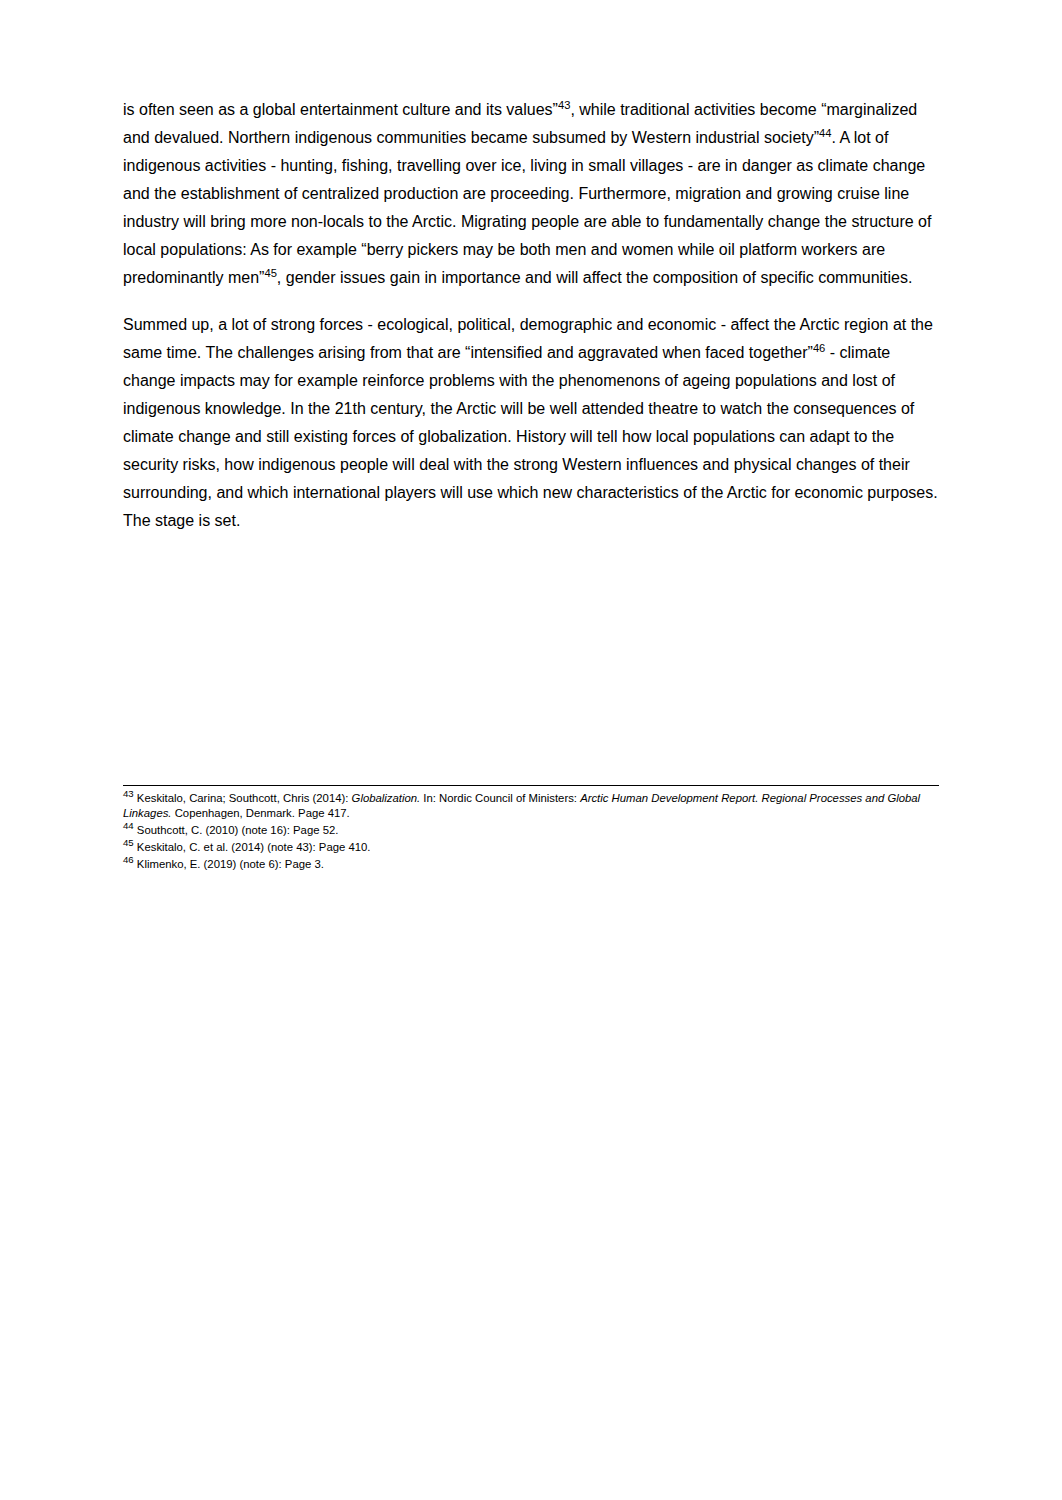is often seen as a global entertainment culture and its values”43, while traditional activities become “marginalized and devalued. Northern indigenous communities became subsumed by Western industrial society”44. A lot of indigenous activities - hunting, fishing, travelling over ice, living in small villages - are in danger as climate change and the establishment of centralized production are proceeding. Furthermore, migration and growing cruise line industry will bring more non-locals to the Arctic. Migrating people are able to fundamentally change the structure of local populations: As for example “berry pickers may be both men and women while oil platform workers are predominantly men”45, gender issues gain in importance and will affect the composition of specific communities.
Summed up, a lot of strong forces - ecological, political, demographic and economic - affect the Arctic region at the same time. The challenges arising from that are “intensified and aggravated when faced together”46 - climate change impacts may for example reinforce problems with the phenomenons of ageing populations and lost of indigenous knowledge. In the 21th century, the Arctic will be well attended theatre to watch the consequences of climate change and still existing forces of globalization. History will tell how local populations can adapt to the security risks, how indigenous people will deal with the strong Western influences and physical changes of their surrounding, and which international players will use which new characteristics of the Arctic for economic purposes. The stage is set.
43 Keskitalo, Carina; Southcott, Chris (2014): Globalization. In: Nordic Council of Ministers: Arctic Human Development Report. Regional Processes and Global Linkages. Copenhagen, Denmark. Page 417.
44 Southcott, C. (2010) (note 16): Page 52.
45 Keskitalo, C. et al. (2014) (note 43): Page 410.
46 Klimenko, E. (2019) (note 6): Page 3.